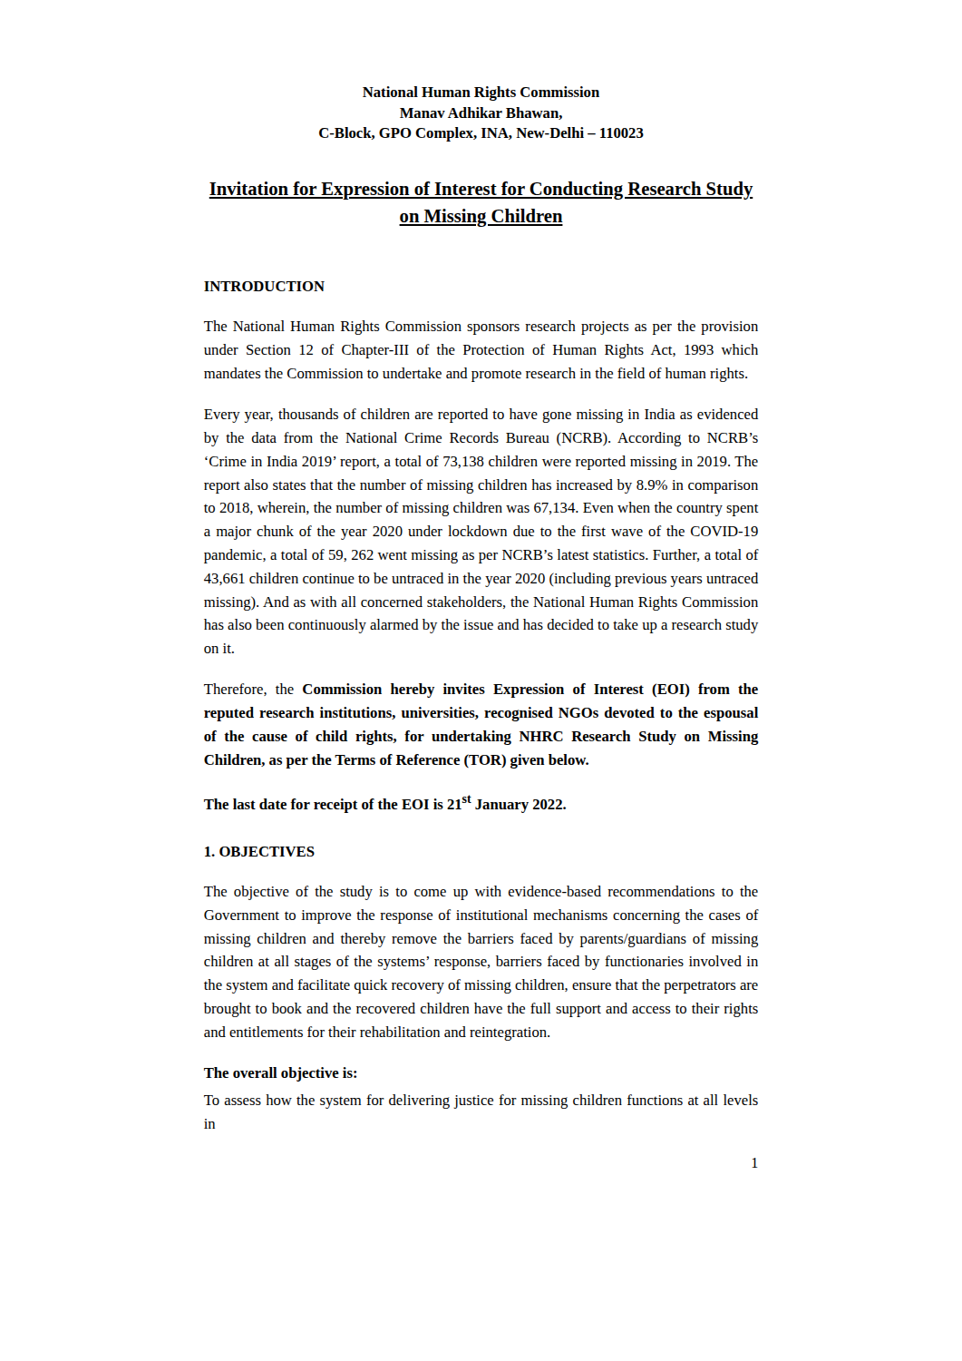National Human Rights Commission Manav Adhikar Bhawan, C-Block, GPO Complex, INA, New-Delhi – 110023
Invitation for Expression of Interest for Conducting Research Study on Missing Children
INTRODUCTION
The National Human Rights Commission sponsors research projects as per the provision under Section 12 of Chapter-III of the Protection of Human Rights Act, 1993 which mandates the Commission to undertake and promote research in the field of human rights.
Every year, thousands of children are reported to have gone missing in India as evidenced by the data from the National Crime Records Bureau (NCRB). According to NCRB’s ‘Crime in India 2019’ report, a total of 73,138 children were reported missing in 2019. The report also states that the number of missing children has increased by 8.9% in comparison to 2018, wherein, the number of missing children was 67,134. Even when the country spent a major chunk of the year 2020 under lockdown due to the first wave of the COVID-19 pandemic, a total of 59, 262 went missing as per NCRB’s latest statistics. Further, a total of 43,661 children continue to be untraced in the year 2020 (including previous years untraced missing). And as with all concerned stakeholders, the National Human Rights Commission has also been continuously alarmed by the issue and has decided to take up a research study on it.
Therefore, the Commission hereby invites Expression of Interest (EOI) from the reputed research institutions, universities, recognised NGOs devoted to the espousal of the cause of child rights, for undertaking NHRC Research Study on Missing Children, as per the Terms of Reference (TOR) given below.
The last date for receipt of the EOI is 21st January 2022.
1. OBJECTIVES
The objective of the study is to come up with evidence-based recommendations to the Government to improve the response of institutional mechanisms concerning the cases of missing children and thereby remove the barriers faced by parents/guardians of missing children at all stages of the systems’ response, barriers faced by functionaries involved in the system and facilitate quick recovery of missing children, ensure that the perpetrators are brought to book and the recovered children have the full support and access to their rights and entitlements for their rehabilitation and reintegration.
The overall objective is:
To assess how the system for delivering justice for missing children functions at all levels in
1